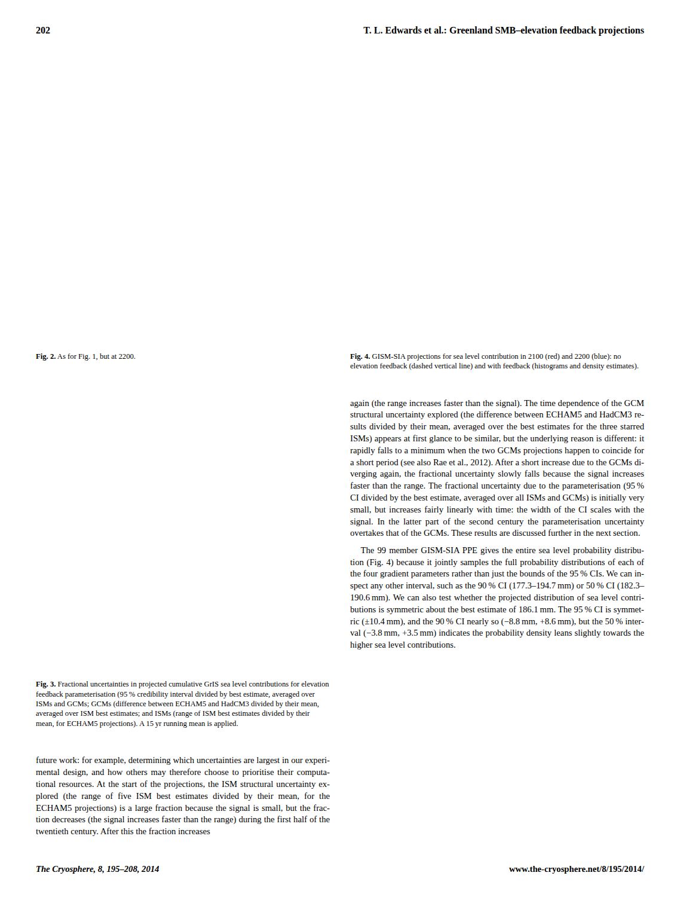202
T. L. Edwards et al.: Greenland SMB–elevation feedback projections
Fig. 2. As for Fig. 1, but at 2200.
Fig. 3. Fractional uncertainties in projected cumulative GrIS sea level contributions for elevation feedback parameterisation (95 % credibility interval divided by best estimate, averaged over ISMs and GCMs; GCMs (difference between ECHAM5 and HadCM3 divided by their mean, averaged over ISM best estimates; and ISMs (range of ISM best estimates divided by their mean, for ECHAM5 projections). A 15 yr running mean is applied.
future work: for example, determining which uncertainties are largest in our experimental design, and how others may therefore choose to prioritise their computational resources. At the start of the projections, the ISM structural uncertainty explored (the range of five ISM best estimates divided by their mean, for the ECHAM5 projections) is a large fraction because the signal is small, but the fraction decreases (the signal increases faster than the range) during the first half of the twentieth century. After this the fraction increases
Fig. 4. GISM-SIA projections for sea level contribution in 2100 (red) and 2200 (blue): no elevation feedback (dashed vertical line) and with feedback (histograms and density estimates).
again (the range increases faster than the signal). The time dependence of the GCM structural uncertainty explored (the difference between ECHAM5 and HadCM3 results divided by their mean, averaged over the best estimates for the three starred ISMs) appears at first glance to be similar, but the underlying reason is different: it rapidly falls to a minimum when the two GCMs projections happen to coincide for a short period (see also Rae et al., 2012). After a short increase due to the GCMs diverging again, the fractional uncertainty slowly falls because the signal increases faster than the range. The fractional uncertainty due to the parameterisation (95 % CI divided by the best estimate, averaged over all ISMs and GCMs) is initially very small, but increases fairly linearly with time: the width of the CI scales with the signal. In the latter part of the second century the parameterisation uncertainty overtakes that of the GCMs. These results are discussed further in the next section.
The 99 member GISM-SIA PPE gives the entire sea level probability distribution (Fig. 4) because it jointly samples the full probability distributions of each of the four gradient parameters rather than just the bounds of the 95 % CIs. We can inspect any other interval, such as the 90 % CI (177.3–194.7 mm) or 50 % CI (182.3–190.6 mm). We can also test whether the projected distribution of sea level contributions is symmetric about the best estimate of 186.1 mm. The 95 % CI is symmetric (±10.4 mm), and the 90 % CI nearly so (−8.8 mm, +8.6 mm), but the 50 % interval (−3.8 mm, +3.5 mm) indicates the probability density leans slightly towards the higher sea level contributions.
The Cryosphere, 8, 195–208, 2014
www.the-cryosphere.net/8/195/2014/